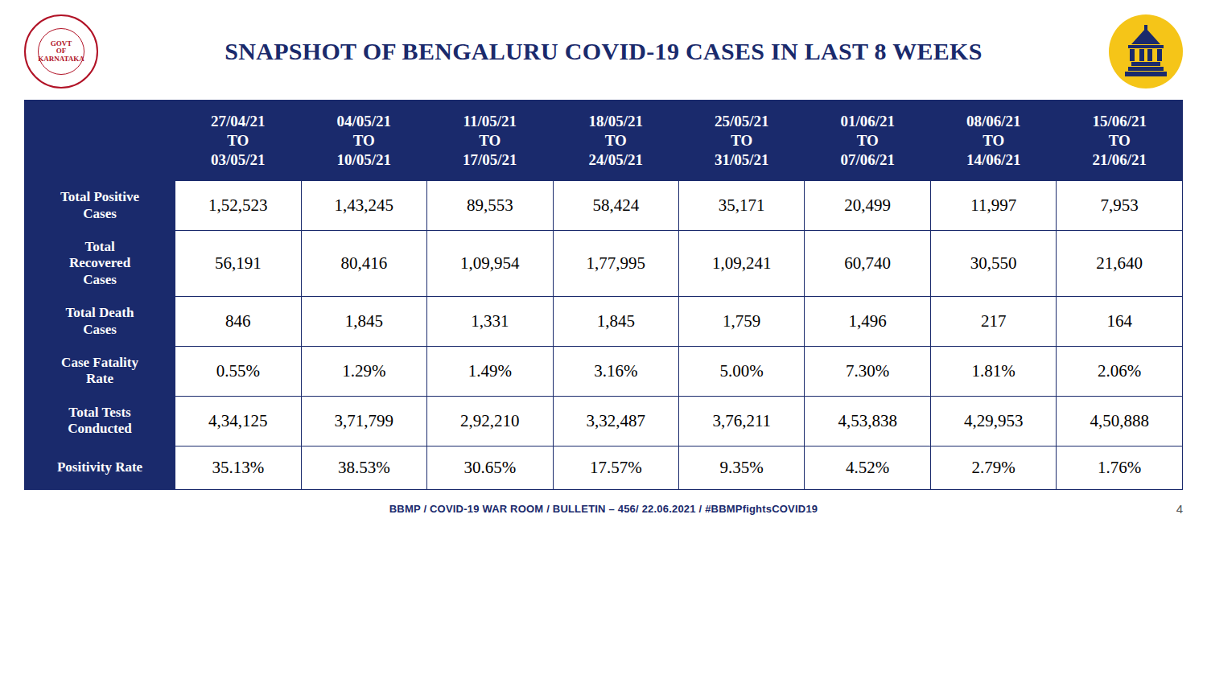GOVT
OF
KARNATAKA
SNAPSHOT OF BENGALURU COVID-19 CASES IN LAST 8 WEEKS
| | 27/04/21 TO 03/05/21 | 04/05/21 TO 10/05/21 | 11/05/21 TO 17/05/21 | 18/05/21 TO 24/05/21 | 25/05/21 TO 31/05/21 | 01/06/21 TO 07/06/21 | 08/06/21 TO 14/06/21 | 15/06/21 TO 21/06/21 |
| --- | --- | --- | --- | --- | --- | --- | --- | --- |
| Total Positive Cases | 1,52,523 | 1,43,245 | 89,553 | 58,424 | 35,171 | 20,499 | 11,997 | 7,953 |
| Total Recovered Cases | 56,191 | 80,416 | 1,09,954 | 1,77,995 | 1,09,241 | 60,740 | 30,550 | 21,640 |
| Total Death Cases | 846 | 1,845 | 1,331 | 1,845 | 1,759 | 1,496 | 217 | 164 |
| Case Fatality Rate | 0.55% | 1.29% | 1.49% | 3.16% | 5.00% | 7.30% | 1.81% | 2.06% |
| Total Tests Conducted | 4,34,125 | 3,71,799 | 2,92,210 | 3,32,487 | 3,76,211 | 4,53,838 | 4,29,953 | 4,50,888 |
| Positivity Rate | 35.13% | 38.53% | 30.65% | 17.57% | 9.35% | 4.52% | 2.79% | 1.76% |
BBMP / COVID-19 WAR ROOM / BULLETIN – 456/ 22.06.2021 / #BBMPfightsCOVID19
4